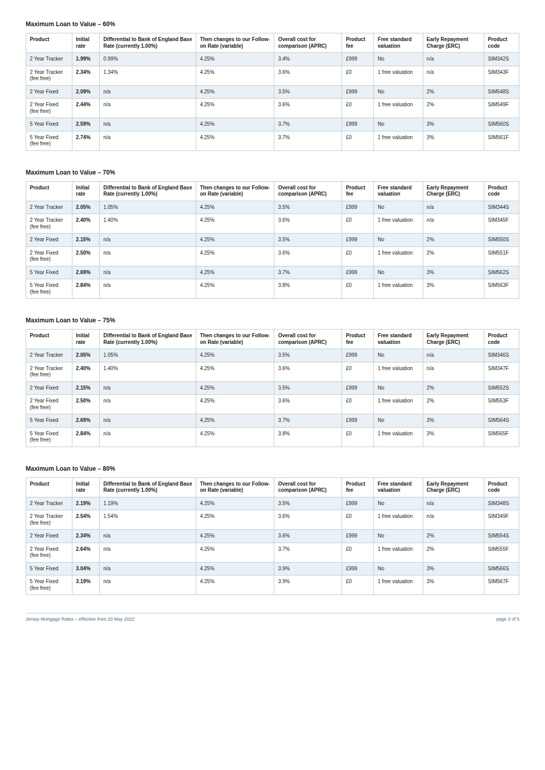Maximum Loan to Value – 60%
| Product | Initial rate | Differential to Bank of England Base Rate (currently 1.00%) | Then changes to our Follow-on Rate (variable) | Overall cost for comparison (APRC) | Product fee | Free standard valuation | Early Repayment Charge (ERC) | Product code |
| --- | --- | --- | --- | --- | --- | --- | --- | --- |
| 2 Year Tracker | 1.99% | 0.99% | 4.25% | 3.4% | £999 | No | n/a | SIM342S |
| 2 Year Tracker (fee free) | 2.34% | 1.34% | 4.25% | 3.6% | £0 | 1 free valuation | n/a | SIM343F |
| 2 Year Fixed | 2.09% | n/a | 4.25% | 3.5% | £999 | No | 2% | SIM548S |
| 2 Year Fixed (fee free) | 2.44% | n/a | 4.25% | 3.6% | £0 | 1 free valuation | 2% | SIM549F |
| 5 Year Fixed | 2.59% | n/a | 4.25% | 3.7% | £999 | No | 3% | SIM560S |
| 5 Year Fixed (fee free) | 2.74% | n/a | 4.25% | 3.7% | £0 | 1 free valuation | 3% | SIM561F |
Maximum Loan to Value – 70%
| Product | Initial rate | Differential to Bank of England Base Rate (currently 1.00%) | Then changes to our Follow-on Rate (variable) | Overall cost for comparison (APRC) | Product fee | Free standard valuation | Early Repayment Charge (ERC) | Product code |
| --- | --- | --- | --- | --- | --- | --- | --- | --- |
| 2 Year Tracker | 2.05% | 1.05% | 4.25% | 3.5% | £999 | No | n/a | SIM344S |
| 2 Year Tracker (fee free) | 2.40% | 1.40% | 4.25% | 3.6% | £0 | 1 free valuation | n/a | SIM345F |
| 2 Year Fixed | 2.15% | n/a | 4.25% | 3.5% | £999 | No | 2% | SIM550S |
| 2 Year Fixed (fee free) | 2.50% | n/a | 4.25% | 3.6% | £0 | 1 free valuation | 2% | SIM551F |
| 5 Year Fixed | 2.69% | n/a | 4.25% | 3.7% | £999 | No | 3% | SIM562S |
| 5 Year Fixed (fee free) | 2.84% | n/a | 4.25% | 3.8% | £0 | 1 free valuation | 3% | SIM563F |
Maximum Loan to Value – 75%
| Product | Initial rate | Differential to Bank of England Base Rate (currently 1.00%) | Then changes to our Follow-on Rate (variable) | Overall cost for comparison (APRC) | Product fee | Free standard valuation | Early Repayment Charge (ERC) | Product code |
| --- | --- | --- | --- | --- | --- | --- | --- | --- |
| 2 Year Tracker | 2.05% | 1.05% | 4.25% | 3.5% | £999 | No | n/a | SIM346S |
| 2 Year Tracker (fee free) | 2.40% | 1.40% | 4.25% | 3.6% | £0 | 1 free valuation | n/a | SIM347F |
| 2 Year Fixed | 2.15% | n/a | 4.25% | 3.5% | £999 | No | 2% | SIM552S |
| 2 Year Fixed (fee free) | 2.50% | n/a | 4.25% | 3.6% | £0 | 1 free valuation | 2% | SIM553F |
| 5 Year Fixed | 2.69% | n/a | 4.25% | 3.7% | £999 | No | 3% | SIM564S |
| 5 Year Fixed (fee free) | 2.84% | n/a | 4.25% | 3.8% | £0 | 1 free valuation | 3% | SIM565F |
Maximum Loan to Value – 80%
| Product | Initial rate | Differential to Bank of England Base Rate (currently 1.00%) | Then changes to our Follow-on Rate (variable) | Overall cost for comparison (APRC) | Product fee | Free standard valuation | Early Repayment Charge (ERC) | Product code |
| --- | --- | --- | --- | --- | --- | --- | --- | --- |
| 2 Year Tracker | 2.19% | 1.19% | 4.25% | 3.5% | £999 | No | n/a | SIM348S |
| 2 Year Tracker (fee free) | 2.54% | 1.54% | 4.25% | 3.6% | £0 | 1 free valuation | n/a | SIM349F |
| 2 Year Fixed | 2.34% | n/a | 4.25% | 3.6% | £999 | No | 2% | SIM554S |
| 2 Year Fixed (fee free) | 2.64% | n/a | 4.25% | 3.7% | £0 | 1 free valuation | 2% | SIM555F |
| 5 Year Fixed | 3.04% | n/a | 4.25% | 3.9% | £999 | No | 3% | SIM566S |
| 5 Year Fixed (fee free) | 3.19% | n/a | 4.25% | 3.9% | £0 | 1 free valuation | 3% | SIM567F |
Jersey Mortgage Rates – effective from 20 May 2022 page 3 of 5